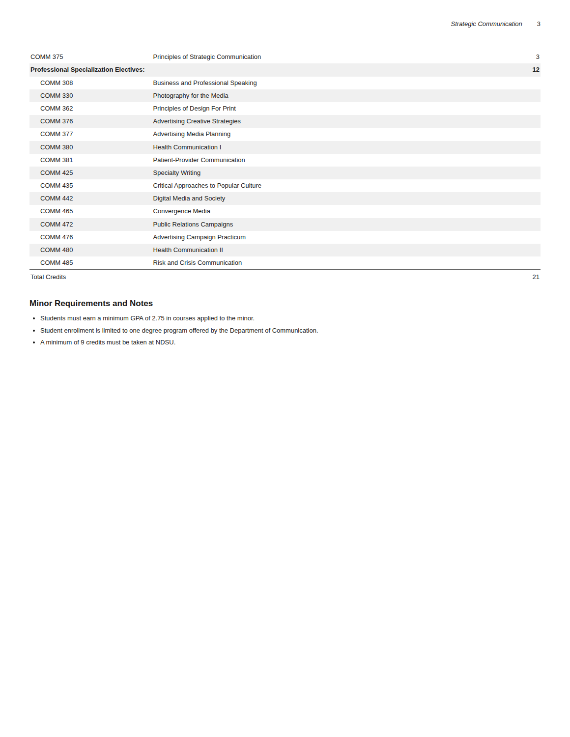Strategic Communication 3
| COMM 375 | Principles of Strategic Communication | 3 |
| Professional Specialization Electives: | 12 |
| COMM 308 | Business and Professional Speaking | |
| COMM 330 | Photography for the Media | |
| COMM 362 | Principles of Design For Print | |
| COMM 376 | Advertising Creative Strategies | |
| COMM 377 | Advertising Media Planning | |
| COMM 380 | Health Communication I | |
| COMM 381 | Patient-Provider Communication | |
| COMM 425 | Specialty Writing | |
| COMM 435 | Critical Approaches to Popular Culture | |
| COMM 442 | Digital Media and Society | |
| COMM 465 | Convergence Media | |
| COMM 472 | Public Relations Campaigns | |
| COMM 476 | Advertising Campaign Practicum | |
| COMM 480 | Health Communication II | |
| COMM 485 | Risk and Crisis Communication | |
| Total Credits | 21 |
Minor Requirements and Notes
Students must earn a minimum GPA of 2.75 in courses applied to the minor.
Student enrollment is limited to one degree program offered by the Department of Communication.
A minimum of 9 credits must be taken at NDSU.